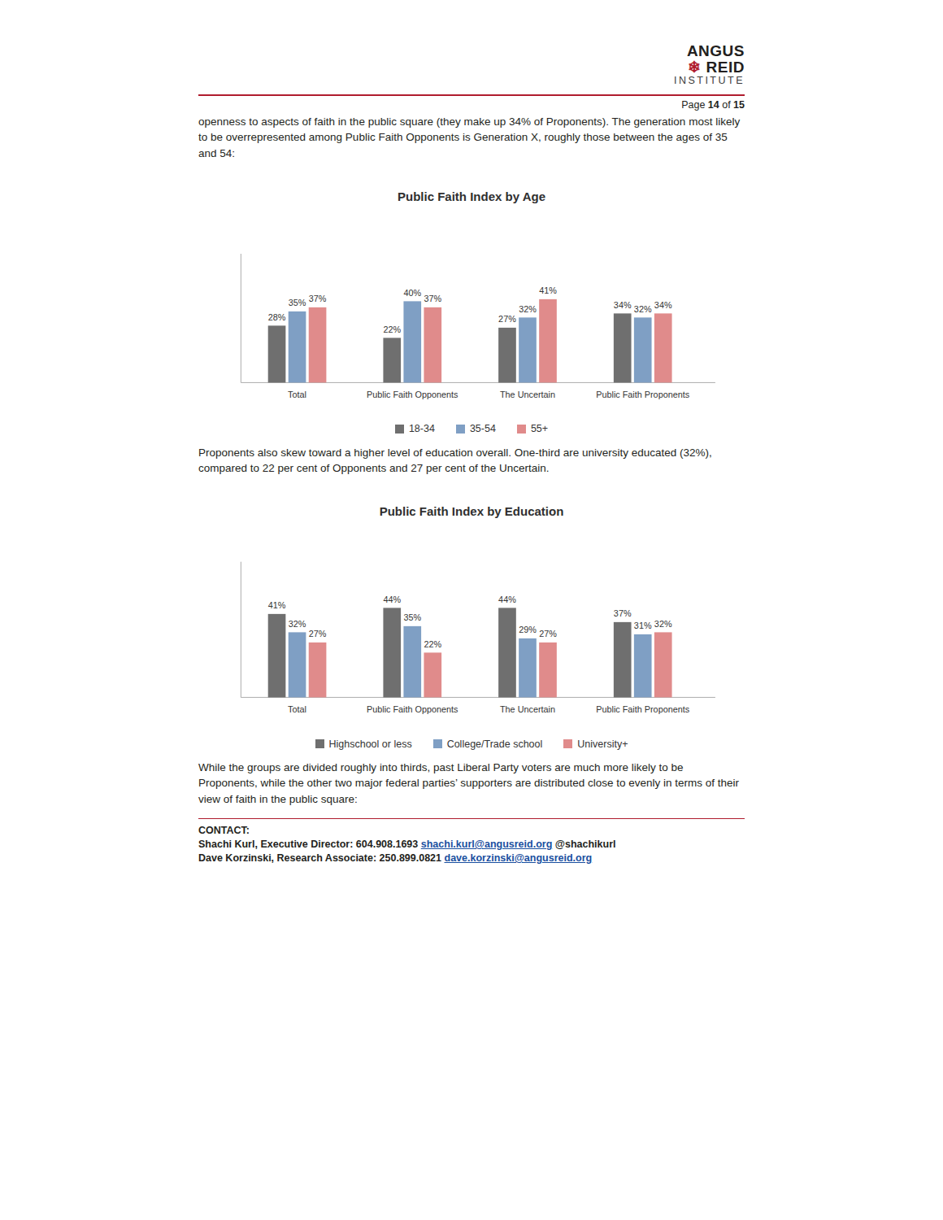ANGUS
❄ REID
INSTITUTE
Page 14 of 15
openness to aspects of faith in the public square (they make up 34% of Proponents). The generation most likely to be overrepresented among Public Faith Opponents is Generation X, roughly those between the ages of 35 and 54:
Public Faith Index by Age
28% 35% 37% Total 22% 40% 37% Public Faith Opponents 27% 32% 41% The Uncertain 34% 32% 34% Public Faith Proponents
18-34 35-54 55+
Proponents also skew toward a higher level of education overall. One-third are university educated (32%), compared to 22 per cent of Opponents and 27 per cent of the Uncertain.
Public Faith Index by Education
41% 32% 27% Total 44% 35% 22% Public Faith Opponents 44% 29% 27% The Uncertain 37% 31% 32% Public Faith Proponents
Highschool or less College/Trade school University+
While the groups are divided roughly into thirds, past Liberal Party voters are much more likely to be Proponents, while the other two major federal parties’ supporters are distributed close to evenly in terms of their view of faith in the public square:
CONTACT:
Shachi Kurl, Executive Director: 604.908.1693 shachi.kurl@angusreid.org @shachikurl
Dave Korzinski, Research Associate: 250.899.0821 dave.korzinski@angusreid.org